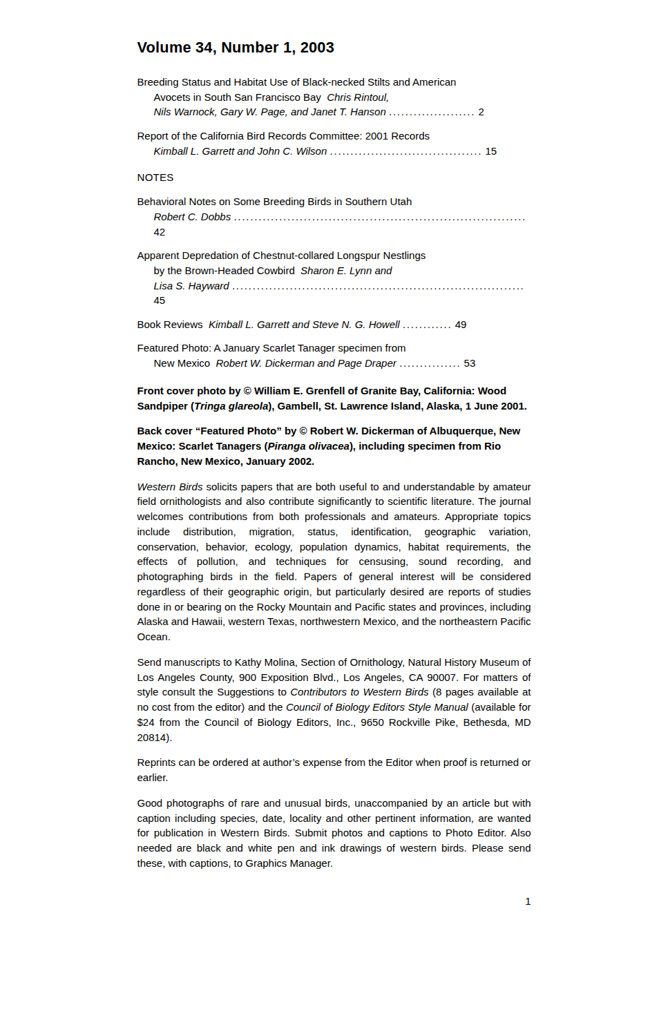Volume 34, Number 1, 2003
Breeding Status and Habitat Use of Black-necked Stilts and American Avocets in South San Francisco Bay Chris Rintoul, Nils Warnock, Gary W. Page, and Janet T. Hanson ..................... 2
Report of the California Bird Records Committee: 2001 Records Kimball L. Garrett and John C. Wilson ..................................... 15
Notes
Behavioral Notes on Some Breeding Birds in Southern Utah Robert C. Dobbs ....................................................................... 42
Apparent Depredation of Chestnut-collared Longspur Nestlings by the Brown-Headed Cowbird Sharon E. Lynn and Lisa S. Hayward ....................................................................... 45
Book Reviews Kimball L. Garrett and Steve N. G. Howell ............ 49
Featured Photo: A January Scarlet Tanager specimen from New Mexico Robert W. Dickerman and Page Draper ............... 53
Front cover photo by © William E. Grenfell of Granite Bay, California: Wood Sandpiper (Tringa glareola), Gambell, St. Lawrence Island, Alaska, 1 June 2001.
Back cover “Featured Photo” by © Robert W. Dickerman of Albuquerque, New Mexico: Scarlet Tanagers (Piranga olivacea), including specimen from Rio Rancho, New Mexico, January 2002.
Western Birds solicits papers that are both useful to and understandable by amateur field ornithologists and also contribute significantly to scientific literature. The journal welcomes contributions from both professionals and amateurs. Appropriate topics include distribution, migration, status, identification, geographic variation, conservation, behavior, ecology, population dynamics, habitat requirements, the effects of pollution, and techniques for censusing, sound recording, and photographing birds in the field. Papers of general interest will be considered regardless of their geographic origin, but particularly desired are reports of studies done in or bearing on the Rocky Mountain and Pacific states and provinces, including Alaska and Hawaii, western Texas, northwestern Mexico, and the northeastern Pacific Ocean.
Send manuscripts to Kathy Molina, Section of Ornithology, Natural History Museum of Los Angeles County, 900 Exposition Blvd., Los Angeles, CA 90007. For matters of style consult the Suggestions to Contributors to Western Birds (8 pages available at no cost from the editor) and the Council of Biology Editors Style Manual (available for $24 from the Council of Biology Editors, Inc., 9650 Rockville Pike, Bethesda, MD 20814).
Reprints can be ordered at author’s expense from the Editor when proof is returned or earlier.
Good photographs of rare and unusual birds, unaccompanied by an article but with caption including species, date, locality and other pertinent information, are wanted for publication in Western Birds. Submit photos and captions to Photo Editor. Also needed are black and white pen and ink drawings of western birds. Please send these, with captions, to Graphics Manager.
1